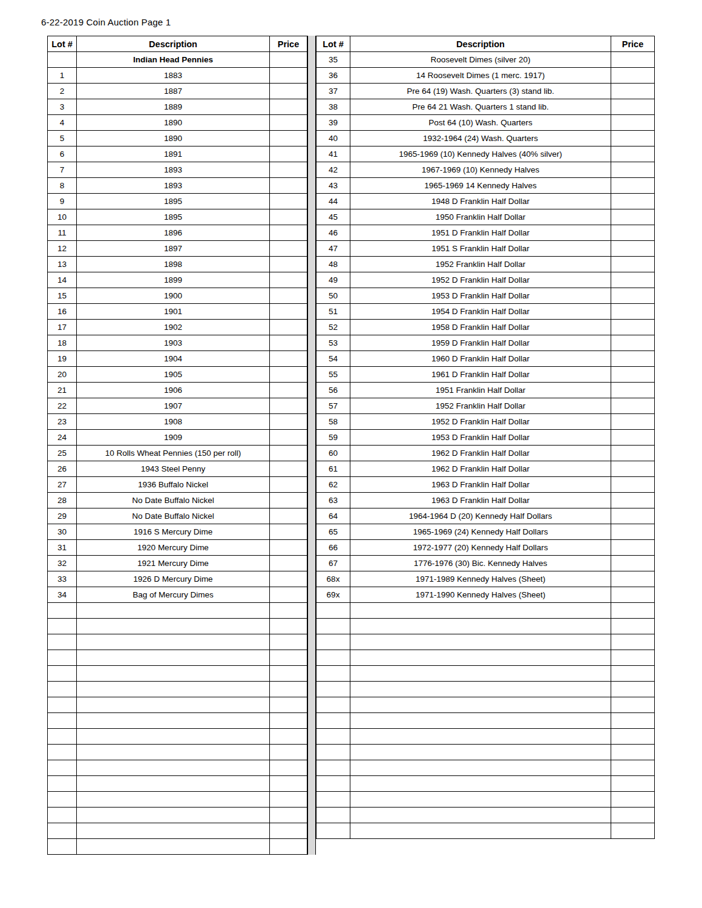6-22-2019 Coin Auction Page 1
| Lot # | Description | Price |
| --- | --- | --- |
| | Indian Head Pennies | |
| 1 | 1883 | |
| 2 | 1887 | |
| 3 | 1889 | |
| 4 | 1890 | |
| 5 | 1890 | |
| 6 | 1891 | |
| 7 | 1893 | |
| 8 | 1893 | |
| 9 | 1895 | |
| 10 | 1895 | |
| 11 | 1896 | |
| 12 | 1897 | |
| 13 | 1898 | |
| 14 | 1899 | |
| 15 | 1900 | |
| 16 | 1901 | |
| 17 | 1902 | |
| 18 | 1903 | |
| 19 | 1904 | |
| 20 | 1905 | |
| 21 | 1906 | |
| 22 | 1907 | |
| 23 | 1908 | |
| 24 | 1909 | |
| 25 | 10 Rolls Wheat Pennies (150 per roll) | |
| 26 | 1943 Steel Penny | |
| 27 | 1936 Buffalo Nickel | |
| 28 | No Date Buffalo Nickel | |
| 29 | No Date Buffalo Nickel | |
| 30 | 1916 S Mercury Dime | |
| 31 | 1920 Mercury Dime | |
| 32 | 1921 Mercury Dime | |
| 33 | 1926 D Mercury Dime | |
| 34 | Bag of Mercury Dimes | |
| Lot # | Description | Price |
| --- | --- | --- |
| 35 | Roosevelt Dimes (silver 20) | |
| 36 | 14 Roosevelt Dimes (1 merc. 1917) | |
| 37 | Pre 64 (19) Wash. Quarters (3) stand lib. | |
| 38 | Pre 64 21 Wash. Quarters 1 stand lib. | |
| 39 | Post 64 (10) Wash. Quarters | |
| 40 | 1932-1964 (24) Wash. Quarters | |
| 41 | 1965-1969 (10) Kennedy Halves (40% silver) | |
| 42 | 1967-1969 (10) Kennedy Halves | |
| 43 | 1965-1969 14 Kennedy Halves | |
| 44 | 1948 D Franklin Half Dollar | |
| 45 | 1950 Franklin Half Dollar | |
| 46 | 1951 D Franklin Half Dollar | |
| 47 | 1951 S Franklin Half Dollar | |
| 48 | 1952 Franklin Half Dollar | |
| 49 | 1952 D Franklin Half Dollar | |
| 50 | 1953 D Franklin Half Dollar | |
| 51 | 1954 D Franklin Half Dollar | |
| 52 | 1958 D Franklin Half Dollar | |
| 53 | 1959 D Franklin Half Dollar | |
| 54 | 1960 D Franklin Half Dollar | |
| 55 | 1961 D Franklin Half Dollar | |
| 56 | 1951 Franklin Half Dollar | |
| 57 | 1952 Franklin Half Dollar | |
| 58 | 1952 D Franklin Half Dollar | |
| 59 | 1953 D Franklin Half Dollar | |
| 60 | 1962 D Franklin Half Dollar | |
| 61 | 1962 D Franklin Half Dollar | |
| 62 | 1963 D Franklin Half Dollar | |
| 63 | 1963 D Franklin Half Dollar | |
| 64 | 1964-1964 D (20) Kennedy Half Dollars | |
| 65 | 1965-1969 (24) Kennedy Half Dollars | |
| 66 | 1972-1977 (20) Kennedy Half Dollars | |
| 67 | 1776-1976 (30) Bic. Kennedy Halves | |
| 68x | 1971-1989 Kennedy Halves (Sheet) | |
| 69x | 1971-1990 Kennedy Halves (Sheet) | |